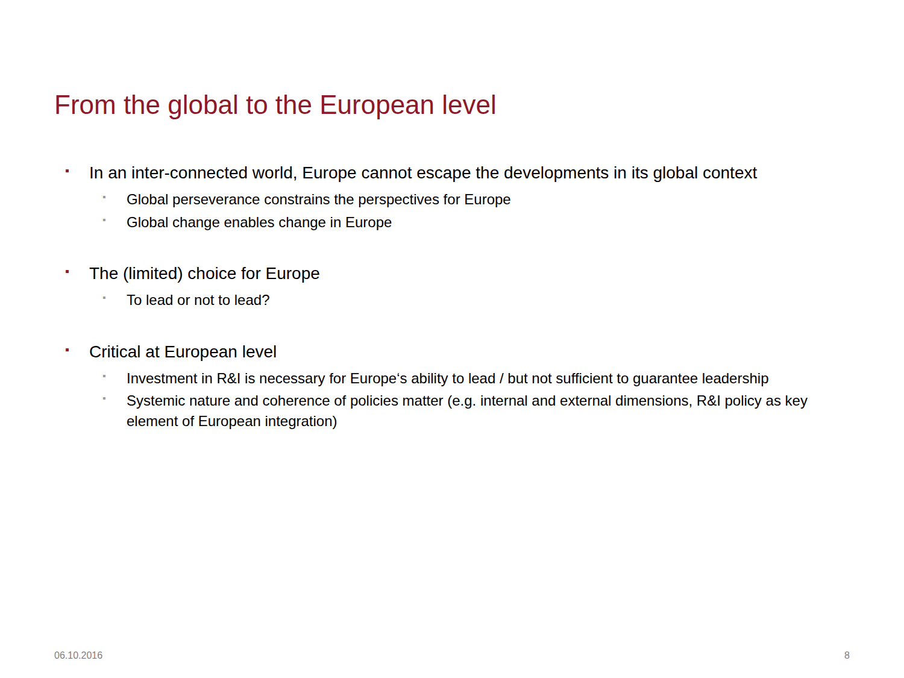From the global to the European level
In an inter-connected world, Europe cannot escape the developments in its global context
Global perseverance constrains the perspectives for Europe
Global change enables change in Europe
The (limited) choice for Europe
To lead or not to lead?
Critical at European level
Investment in R&I is necessary for Europe‘s ability to lead / but not sufficient to guarantee leadership
Systemic nature and coherence of policies matter (e.g. internal and external dimensions, R&I policy as key element of European integration)
06.10.2016 8